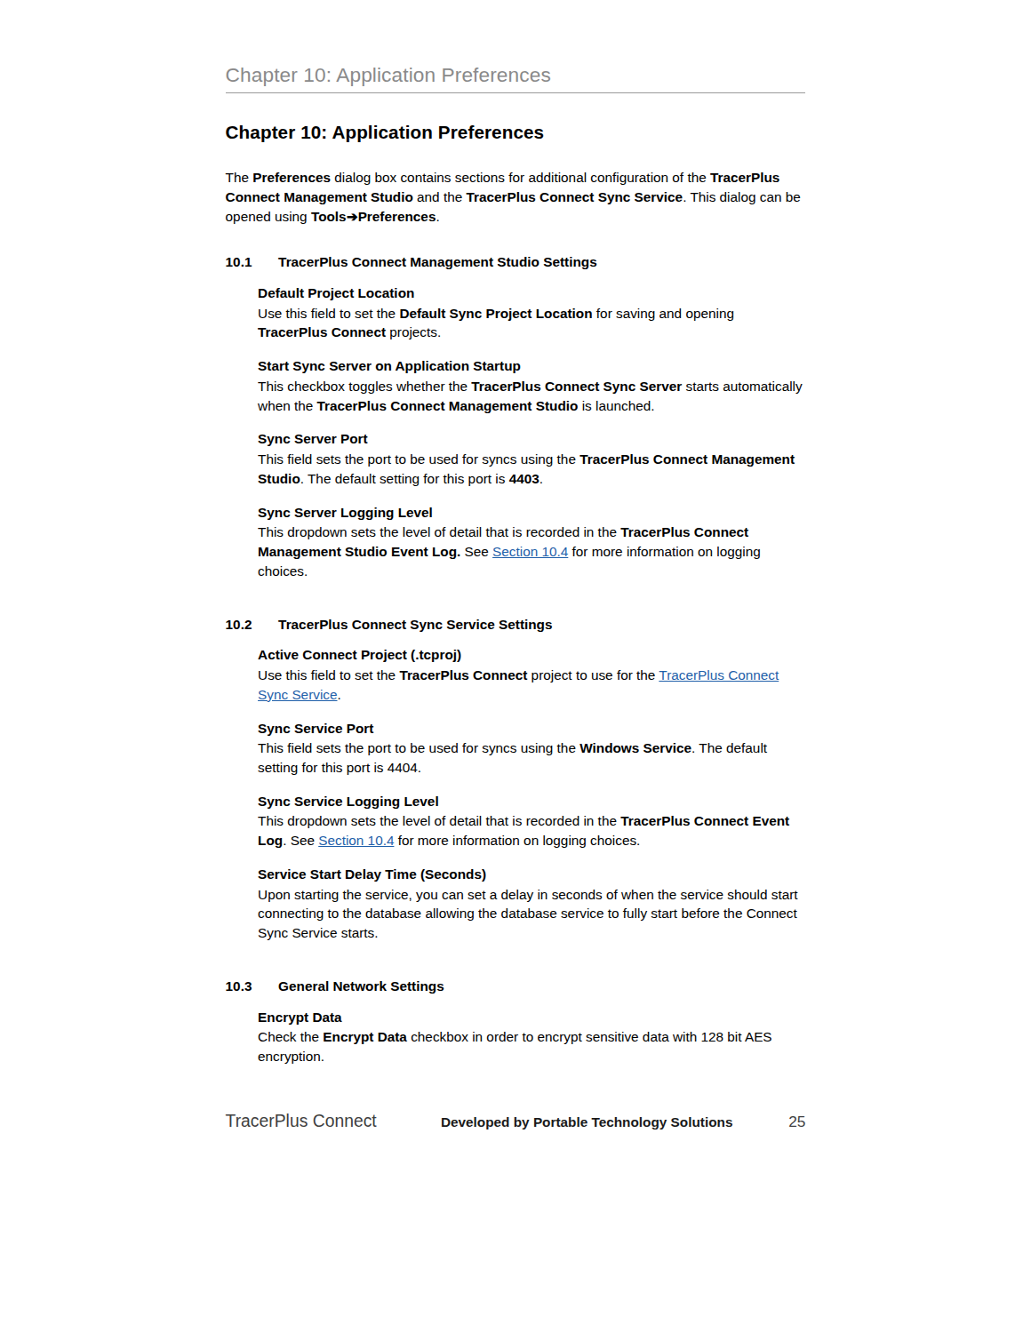Chapter 10: Application Preferences
Chapter 10: Application Preferences
The Preferences dialog box contains sections for additional configuration of the TracerPlus Connect Management Studio and the TracerPlus Connect Sync Service. This dialog can be opened using Tools➔Preferences.
10.1 TracerPlus Connect Management Studio Settings
Default Project Location
Use this field to set the Default Sync Project Location for saving and opening TracerPlus Connect projects.
Start Sync Server on Application Startup
This checkbox toggles whether the TracerPlus Connect Sync Server starts automatically when the TracerPlus Connect Management Studio is launched.
Sync Server Port
This field sets the port to be used for syncs using the TracerPlus Connect Management Studio. The default setting for this port is 4403.
Sync Server Logging Level
This dropdown sets the level of detail that is recorded in the TracerPlus Connect Management Studio Event Log. See Section 10.4 for more information on logging choices.
10.2 TracerPlus Connect Sync Service Settings
Active Connect Project (.tcproj)
Use this field to set the TracerPlus Connect project to use for the TracerPlus Connect Sync Service.
Sync Service Port
This field sets the port to be used for syncs using the Windows Service. The default setting for this port is 4404.
Sync Service Logging Level
This dropdown sets the level of detail that is recorded in the TracerPlus Connect Event Log. See Section 10.4 for more information on logging choices.
Service Start Delay Time (Seconds)
Upon starting the service, you can set a delay in seconds of when the service should start connecting to the database allowing the database service to fully start before the Connect Sync Service starts.
10.3 General Network Settings
Encrypt Data
Check the Encrypt Data checkbox in order to encrypt sensitive data with 128 bit AES encryption.
TracerPlus Connect
Developed by Portable Technology Solutions
25